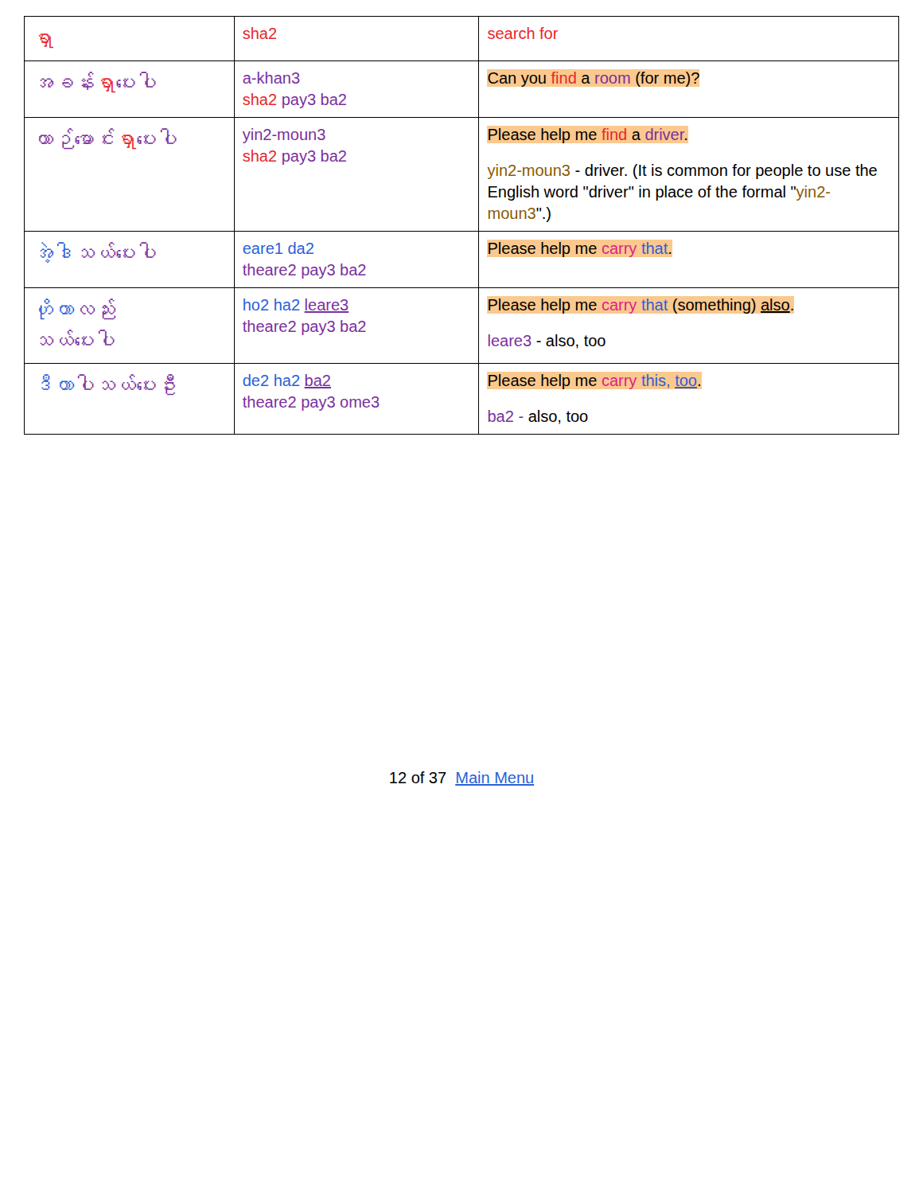| ရှာ | sha2 | search for |
| အခန်း ရှာ ပေးပါ | a-khan3 sha2 pay3 ba2 | Can you find a room (for me)? |
| ယာဉ်မောင်း ရှာ ပေးပါ | yin2-moun3 sha2 pay3 ba2 | Please help me find a driver . yin2-moun3 - driver. (It is common for people to use the English word "driver" in place of the formal " yin2-moun3 ".) |
| အဲ့ဒါ သယ်ပေးပါ | eare1 da2 theare2 pay3 ba2 | Please help me carry that . |
| ဟိုဟာ လည်း သယ်ပေးပါ | ho2 ha2 leare3 theare2 pay3 ba2 | Please help me carry that (something) also . leare3 - also, too |
| ဒီဟာ ပါသယ်ပေးဦး | de2 ha2 ba2 theare2 pay3 ome3 | Please help me carry this, too . ba2 - also, too |
12 of 37 Main Menu